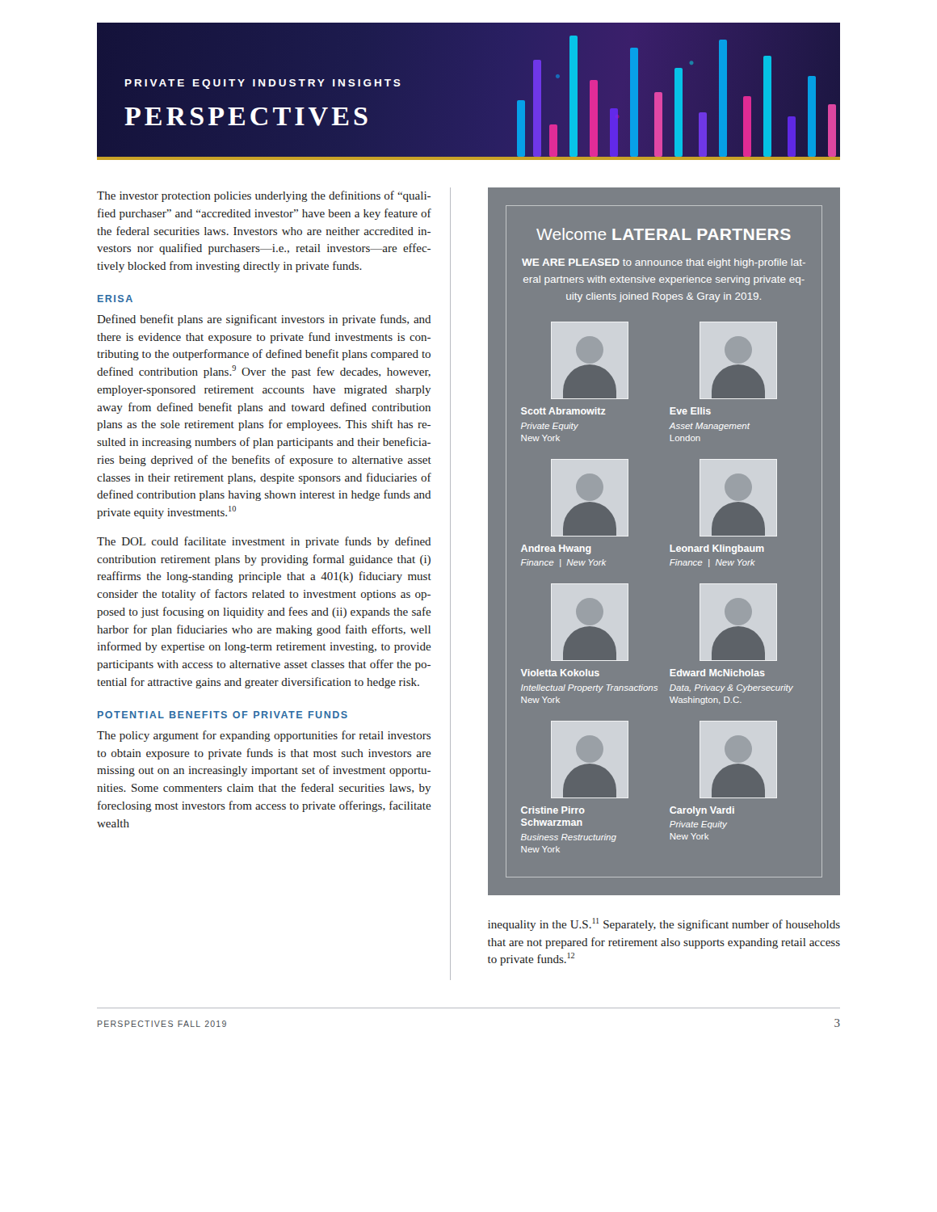Private Equity Industry Insights
Perspectives
The investor protection policies underlying the definitions of “qualified purchaser” and “accredited investor” have been a key feature of the federal securities laws. Investors who are neither accredited investors nor qualified purchasers—i.e., retail investors—are effectively blocked from investing directly in private funds.
ERISA
Defined benefit plans are significant investors in private funds, and there is evidence that exposure to private fund investments is contributing to the outperformance of defined benefit plans compared to defined contribution plans.9 Over the past few decades, however, employer-sponsored retirement accounts have migrated sharply away from defined benefit plans and toward defined contribution plans as the sole retirement plans for employees. This shift has resulted in increasing numbers of plan participants and their beneficiaries being deprived of the benefits of exposure to alternative asset classes in their retirement plans, despite sponsors and fiduciaries of defined contribution plans having shown interest in hedge funds and private equity investments.10
The DOL could facilitate investment in private funds by defined contribution retirement plans by providing formal guidance that (i) reaffirms the long-standing principle that a 401(k) fiduciary must consider the totality of factors related to investment options as opposed to just focusing on liquidity and fees and (ii) expands the safe harbor for plan fiduciaries who are making good faith efforts, well informed by expertise on long-term retirement investing, to provide participants with access to alternative asset classes that offer the potential for attractive gains and greater diversification to hedge risk.
Potential Benefits of Private Funds
The policy argument for expanding opportunities for retail investors to obtain exposure to private funds is that most such investors are missing out on an increasingly important set of investment opportunities. Some commenters claim that the federal securities laws, by foreclosing most investors from access to private offerings, facilitate wealth
Welcome LATERAL PARTNERS
WE ARE PLEASED to announce that eight high-profile lateral partners with extensive experience serving private equity clients joined Ropes & Gray in 2019.
Scott Abramowitz
Private Equity
New York
Eve Ellis
Asset Management
London
Andrea Hwang
Finance | New York
Leonard Klingbaum
Finance | New York
Violetta Kokolus
Intellectual Property Transactions
New York
Edward McNicholas
Data, Privacy & Cybersecurity
Washington, D.C.
Cristine Pirro
Schwarzman
Business Restructuring
New York
Carolyn Vardi
Private Equity
New York
inequality in the U.S.11 Separately, the significant number of households that are not prepared for retirement also supports expanding retail access to private funds.12
Perspectives Fall 2019 3